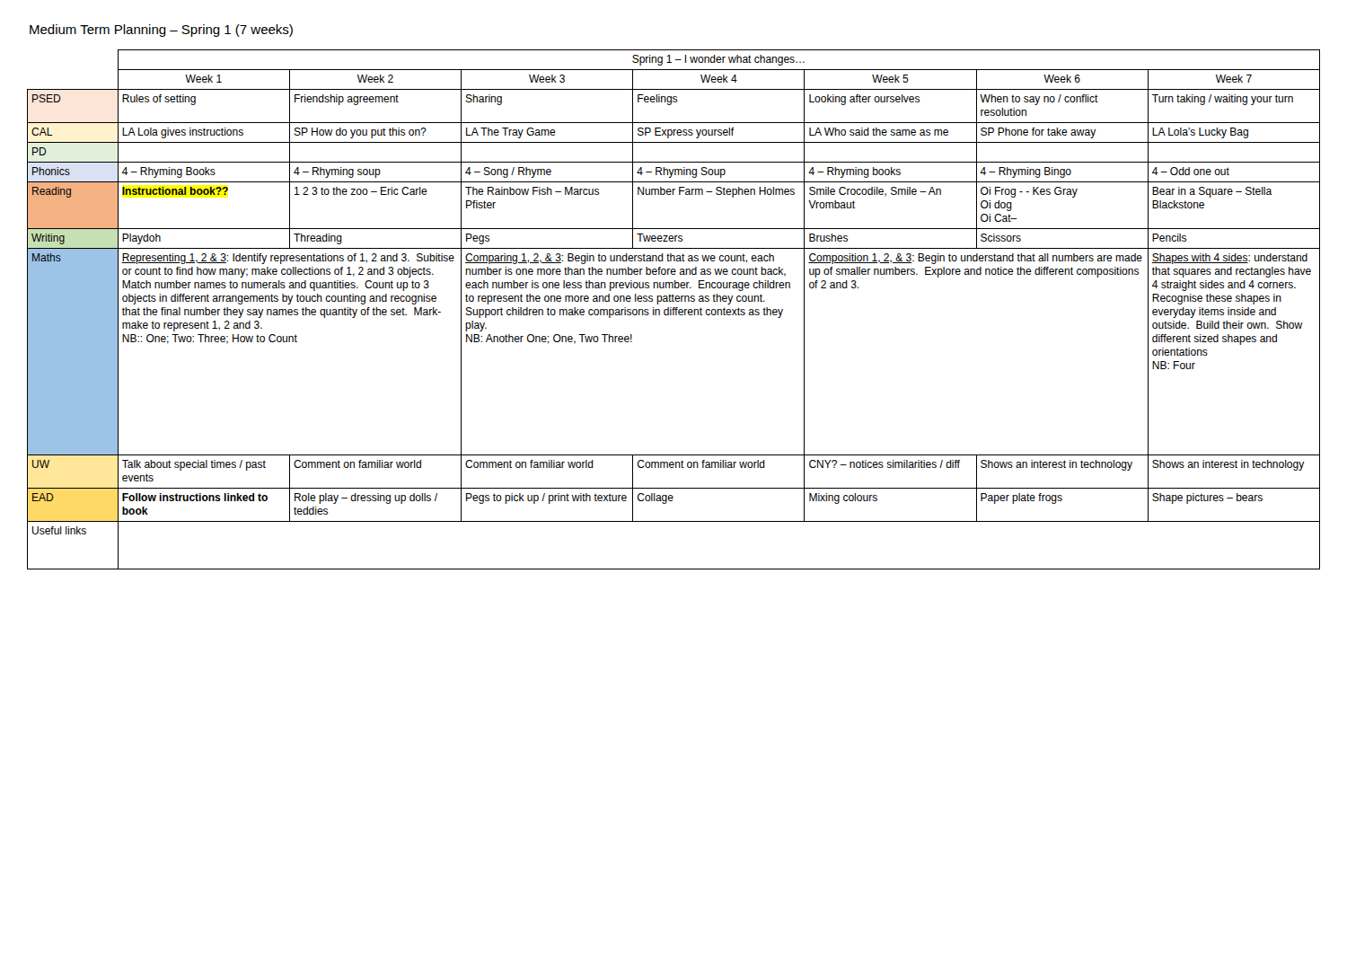Medium Term Planning – Spring 1 (7 weeks)
| | Spring 1 – I wonder what changes… |
| | Week 1 | Week 2 | Week 3 | Week 4 | Week 5 | Week 6 | Week 7 |
| PSED | Rules of setting | Friendship agreement | Sharing | Feelings | Looking after ourselves | When to say no / conflict resolution | Turn taking / waiting your turn |
| CAL | LA Lola gives instructions | SP How do you put this on? | LA The Tray Game | SP Express yourself | LA Who said the same as me | SP Phone for take away | LA Lola’s Lucky Bag |
| PD | | | | | | | |
| Phonics | 4 – Rhyming Books | 4 – Rhyming soup | 4 – Song / Rhyme | 4 – Rhyming Soup | 4 – Rhyming books | 4 – Rhyming Bingo | 4 – Odd one out |
| Reading | Instructional book?? | 1 2 3 to the zoo – Eric Carle | The Rainbow Fish – Marcus Pfister | Number Farm – Stephen Holmes | Smile Crocodile, Smile – An Vrombaut | Oi Frog - - Kes Gray Oi dog Oi Cat– | Bear in a Square – Stella Blackstone |
| Writing | Playdoh | Threading | Pegs | Tweezers | Brushes | Scissors | Pencils |
| Maths | Representing 1, 2 & 3 : Identify representations of 1, 2 and 3. Subitise or count to find how many; make collections of 1, 2 and 3 objects. Match number names to numerals and quantities. Count up to 3 objects in different arrangements by touch counting and recognise that the final number they say names the quantity of the set. Mark-make to represent 1, 2 and 3. NB:: One; Two: Three; How to Count | Comparing 1, 2, & 3 : Begin to understand that as we count, each number is one more than the number before and as we count back, each number is one less than previous number. Encourage children to represent the one more and one less patterns as they count. Support children to make comparisons in different contexts as they play. NB: Another One; One, Two Three! | Composition 1, 2, & 3 : Begin to understand that all numbers are made up of smaller numbers. Explore and notice the different compositions of 2 and 3. | Shapes with 4 sides : understand that squares and rectangles have 4 straight sides and 4 corners. Recognise these shapes in everyday items inside and outside. Build their own. Show different sized shapes and orientations NB: Four |
| UW | Talk about special times / past events | Comment on familiar world | Comment on familiar world | Comment on familiar world | CNY? – notices similarities / diff | Shows an interest in technology | Shows an interest in technology |
| EAD | Follow instructions linked to book | Role play – dressing up dolls / teddies | Pegs to pick up / print with texture | Collage | Mixing colours | Paper plate frogs | Shape pictures – bears |
| Useful links | |